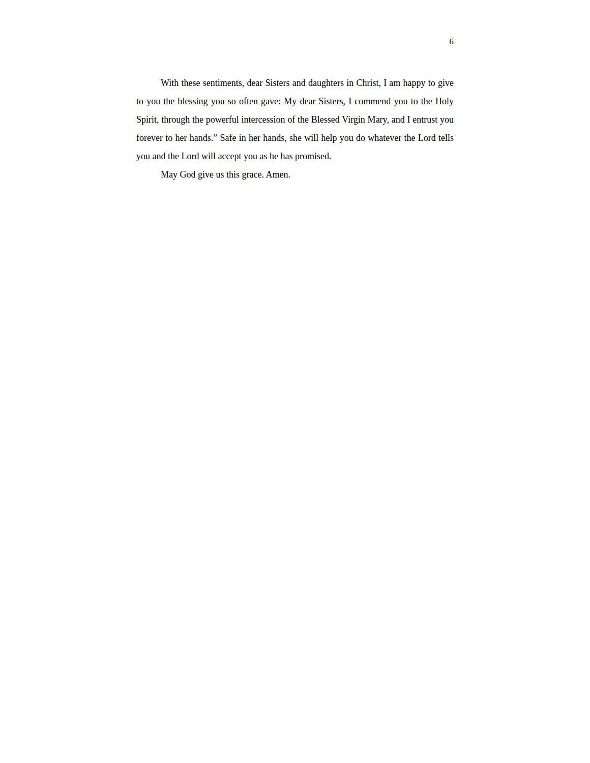6
With these sentiments, dear Sisters and daughters in Christ, I am happy to give to you the blessing you so often gave: My dear Sisters, I commend you to the Holy Spirit, through the powerful intercession of the Blessed Virgin Mary, and I entrust you forever to her hands.” Safe in her hands, she will help you do whatever the Lord tells you and the Lord will accept you as he has promised.
May God give us this grace. Amen.